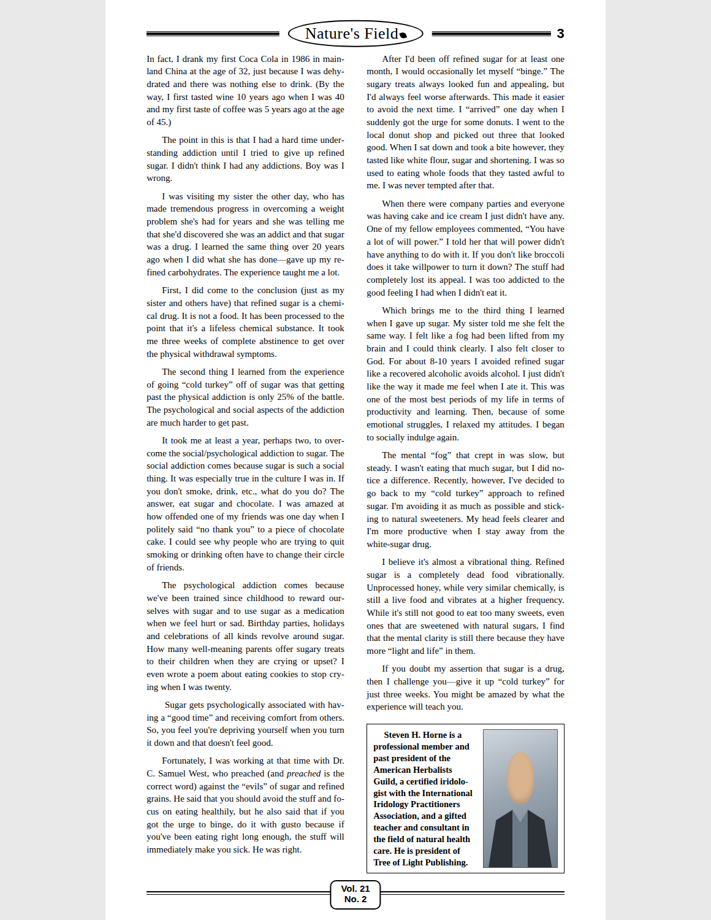Nature's Field
3
In fact, I drank my first Coca Cola in 1986 in mainland China at the age of 32, just because I was dehydrated and there was nothing else to drink. (By the way, I first tasted wine 10 years ago when I was 40 and my first taste of coffee was 5 years ago at the age of 45.)
The point in this is that I had a hard time understanding addiction until I tried to give up refined sugar. I didn't think I had any addictions. Boy was I wrong.
I was visiting my sister the other day, who has made tremendous progress in overcoming a weight problem she's had for years and she was telling me that she'd discovered she was an addict and that sugar was a drug. I learned the same thing over 20 years ago when I did what she has done—gave up my refined carbohydrates. The experience taught me a lot.
First, I did come to the conclusion (just as my sister and others have) that refined sugar is a chemical drug. It is not a food. It has been processed to the point that it's a lifeless chemical substance. It took me three weeks of complete abstinence to get over the physical withdrawal symptoms.
The second thing I learned from the experience of going “cold turkey” off of sugar was that getting past the physical addiction is only 25% of the battle. The psychological and social aspects of the addiction are much harder to get past.
It took me at least a year, perhaps two, to overcome the social/psychological addiction to sugar. The social addiction comes because sugar is such a social thing. It was especially true in the culture I was in. If you don't smoke, drink, etc., what do you do? The answer, eat sugar and chocolate. I was amazed at how offended one of my friends was one day when I politely said “no thank you” to a piece of chocolate cake. I could see why people who are trying to quit smoking or drinking often have to change their circle of friends.
The psychological addiction comes because we've been trained since childhood to reward ourselves with sugar and to use sugar as a medication when we feel hurt or sad. Birthday parties, holidays and celebrations of all kinds revolve around sugar. How many well-meaning parents offer sugary treats to their children when they are crying or upset? I even wrote a poem about eating cookies to stop crying when I was twenty.
Sugar gets psychologically associated with having a “good time” and receiving comfort from others. So, you feel you're depriving yourself when you turn it down and that doesn't feel good.
Fortunately, I was working at that time with Dr. C. Samuel West, who preached (and preached is the correct word) against the “evils” of sugar and refined grains. He said that you should avoid the stuff and focus on eating healthily, but he also said that if you got the urge to binge, do it with gusto because if you've been eating right long enough, the stuff will immediately make you sick. He was right.
After I'd been off refined sugar for at least one month, I would occasionally let myself “binge.” The sugary treats always looked fun and appealing, but I'd always feel worse afterwards. This made it easier to avoid the next time. I “arrived” one day when I suddenly got the urge for some donuts. I went to the local donut shop and picked out three that looked good. When I sat down and took a bite however, they tasted like white flour, sugar and shortening. I was so used to eating whole foods that they tasted awful to me. I was never tempted after that.
When there were company parties and everyone was having cake and ice cream I just didn't have any. One of my fellow employees commented, “You have a lot of will power.” I told her that will power didn't have anything to do with it. If you don't like broccoli does it take willpower to turn it down? The stuff had completely lost its appeal. I was too addicted to the good feeling I had when I didn't eat it.
Which brings me to the third thing I learned when I gave up sugar. My sister told me she felt the same way. I felt like a fog had been lifted from my brain and I could think clearly. I also felt closer to God. For about 8-10 years I avoided refined sugar like a recovered alcoholic avoids alcohol. I just didn't like the way it made me feel when I ate it. This was one of the most best periods of my life in terms of productivity and learning. Then, because of some emotional struggles, I relaxed my attitudes. I began to socially indulge again.
The mental “fog” that crept in was slow, but steady. I wasn't eating that much sugar, but I did notice a difference. Recently, however, I've decided to go back to my “cold turkey” approach to refined sugar. I'm avoiding it as much as possible and sticking to natural sweeteners. My head feels clearer and I'm more productive when I stay away from the white-sugar drug.
I believe it's almost a vibrational thing. Refined sugar is a completely dead food vibrationally. Unprocessed honey, while very similar chemically, is still a live food and vibrates at a higher frequency. While it's still not good to eat too many sweets, even ones that are sweetened with natural sugars, I find that the mental clarity is still there because they have more “light and life” in them.
If you doubt my assertion that sugar is a drug, then I challenge you—give it up “cold turkey” for just three weeks. You might be amazed by what the experience will teach you.
Steven H. Horne is a professional member and past president of the American Herbalists Guild, a certified iridologist with the International Iridology Practitioners Association, and a gifted teacher and consultant in the field of natural health care. He is president of Tree of Light Publishing.
Vol. 21
No. 2